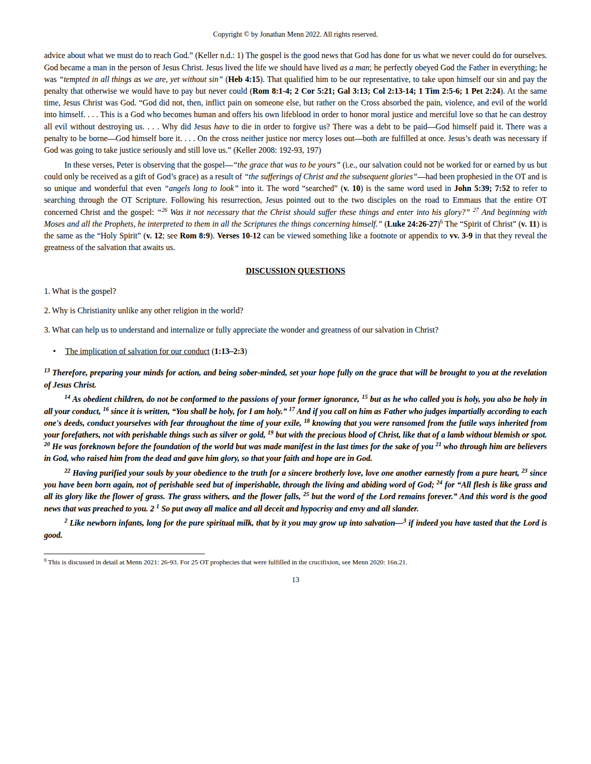Copyright © by Jonathan Menn 2022. All rights reserved.
advice about what we must do to reach God.” (Keller n.d.: 1) The gospel is the good news that God has done for us what we never could do for ourselves. God became a man in the person of Jesus Christ. Jesus lived the life we should have lived as a man; he perfectly obeyed God the Father in everything; he was “tempted in all things as we are, yet without sin” (Heb 4:15). That qualified him to be our representative, to take upon himself our sin and pay the penalty that otherwise we would have to pay but never could (Rom 8:1-4; 2 Cor 5:21; Gal 3:13; Col 2:13-14; 1 Tim 2:5-6; 1 Pet 2:24). At the same time, Jesus Christ was God. “God did not, then, inflict pain on someone else, but rather on the Cross absorbed the pain, violence, and evil of the world into himself. . . . This is a God who becomes human and offers his own lifeblood in order to honor moral justice and merciful love so that he can destroy all evil without destroying us. . . . Why did Jesus have to die in order to forgive us? There was a debt to be paid—God himself paid it. There was a penalty to be borne—God himself bore it. . . . On the cross neither justice nor mercy loses out—both are fulfilled at once. Jesus’s death was necessary if God was going to take justice seriously and still love us.” (Keller 2008: 192-93, 197)
In these verses, Peter is observing that the gospel—“the grace that was to be yours” (i.e., our salvation could not be worked for or earned by us but could only be received as a gift of God’s grace) as a result of “the sufferings of Christ and the subsequent glories”—had been prophesied in the OT and is so unique and wonderful that even “angels long to look” into it. The word “searched” (v. 10) is the same word used in John 5:39; 7:52 to refer to searching through the OT Scripture. Following his resurrection, Jesus pointed out to the two disciples on the road to Emmaus that the entire OT concerned Christ and the gospel: “26 Was it not necessary that the Christ should suffer these things and enter into his glory?” 27 And beginning with Moses and all the Prophets, he interpreted to them in all the Scriptures the things concerning himself.” (Luke 24:26-27)6 The “Spirit of Christ” (v. 11) is the same as the “Holy Spirit” (v. 12; see Rom 8:9). Verses 10-12 can be viewed something like a footnote or appendix to vv. 3-9 in that they reveal the greatness of the salvation that awaits us.
DISCUSSION QUESTIONS
1. What is the gospel?
2. Why is Christianity unlike any other religion in the world?
3. What can help us to understand and internalize or fully appreciate the wonder and greatness of our salvation in Christ?
•The implication of salvation for our conduct (1:13–2:3)
13 Therefore, preparing your minds for action, and being sober-minded, set your hope fully on the grace that will be brought to you at the revelation of Jesus Christ.
14 As obedient children, do not be conformed to the passions of your former ignorance, 15 but as he who called you is holy, you also be holy in all your conduct, 16 since it is written, “You shall be holy, for I am holy.” 17 And if you call on him as Father who judges impartially according to each one's deeds, conduct yourselves with fear throughout the time of your exile, 18 knowing that you were ransomed from the futile ways inherited from your forefathers, not with perishable things such as silver or gold, 19 but with the precious blood of Christ, like that of a lamb without blemish or spot. 20 He was foreknown before the foundation of the world but was made manifest in the last times for the sake of you 21 who through him are believers in God, who raised him from the dead and gave him glory, so that your faith and hope are in God.
22 Having purified your souls by your obedience to the truth for a sincere brotherly love, love one another earnestly from a pure heart, 23 since you have been born again, not of perishable seed but of imperishable, through the living and abiding word of God; 24 for “All flesh is like grass and all its glory like the flower of grass. The grass withers, and the flower falls, 25 but the word of the Lord remains forever.” And this word is the good news that was preached to you. 2 1 So put away all malice and all deceit and hypocrisy and envy and all slander.
2 Like newborn infants, long for the pure spiritual milk, that by it you may grow up into salvation—3 if indeed you have tasted that the Lord is good.
6 This is discussed in detail at Menn 2021: 26-93. For 25 OT prophecies that were fulfilled in the crucifixion, see Menn 2020: 16n.21.
13